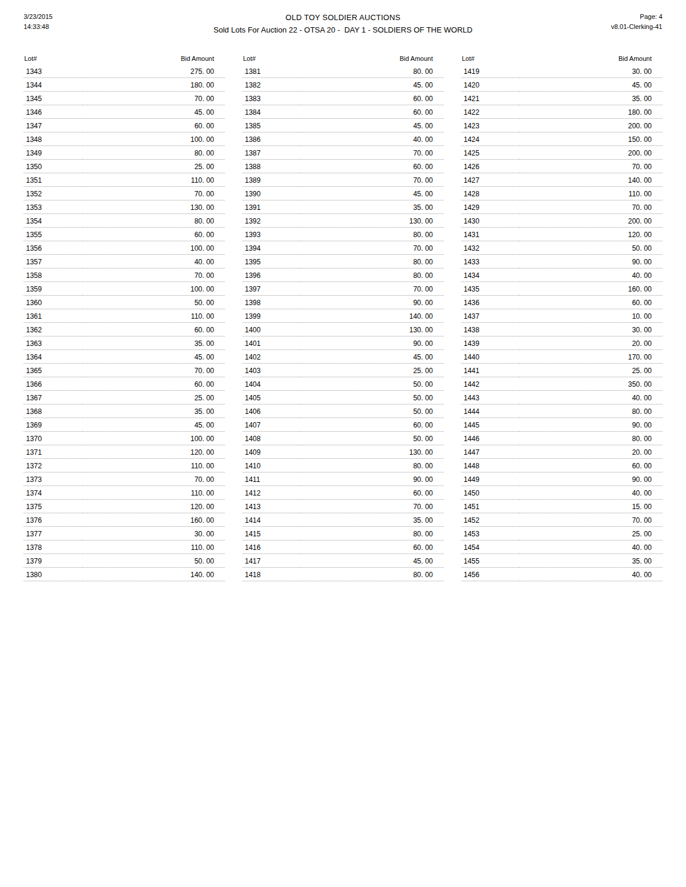3/23/2015
14:33:48
Page: 4
v8.01-Clerking-41
OLD TOY SOLDIER AUCTIONS
Sold Lots For Auction 22 - OTSA 20 - DAY 1 - SOLDIERS OF THE WORLD
| Lot# | Bid Amount |
| --- | --- |
| 1343 | 275. 00 |
| 1344 | 180. 00 |
| 1345 | 70. 00 |
| 1346 | 45. 00 |
| 1347 | 60. 00 |
| 1348 | 100. 00 |
| 1349 | 80. 00 |
| 1350 | 25. 00 |
| 1351 | 110. 00 |
| 1352 | 70. 00 |
| 1353 | 130. 00 |
| 1354 | 80. 00 |
| 1355 | 60. 00 |
| 1356 | 100. 00 |
| 1357 | 40. 00 |
| 1358 | 70. 00 |
| 1359 | 100. 00 |
| 1360 | 50. 00 |
| 1361 | 110. 00 |
| 1362 | 60. 00 |
| 1363 | 35. 00 |
| 1364 | 45. 00 |
| 1365 | 70. 00 |
| 1366 | 60. 00 |
| 1367 | 25. 00 |
| 1368 | 35. 00 |
| 1369 | 45. 00 |
| 1370 | 100. 00 |
| 1371 | 120. 00 |
| 1372 | 110. 00 |
| 1373 | 70. 00 |
| 1374 | 110. 00 |
| 1375 | 120. 00 |
| 1376 | 160. 00 |
| 1377 | 30. 00 |
| 1378 | 110. 00 |
| 1379 | 50. 00 |
| 1380 | 140. 00 |
| Lot# | Bid Amount |
| --- | --- |
| 1381 | 80. 00 |
| 1382 | 45. 00 |
| 1383 | 60. 00 |
| 1384 | 60. 00 |
| 1385 | 45. 00 |
| 1386 | 40. 00 |
| 1387 | 70. 00 |
| 1388 | 60. 00 |
| 1389 | 70. 00 |
| 1390 | 45. 00 |
| 1391 | 35. 00 |
| 1392 | 130. 00 |
| 1393 | 80. 00 |
| 1394 | 70. 00 |
| 1395 | 80. 00 |
| 1396 | 80. 00 |
| 1397 | 70. 00 |
| 1398 | 90. 00 |
| 1399 | 140. 00 |
| 1400 | 130. 00 |
| 1401 | 90. 00 |
| 1402 | 45. 00 |
| 1403 | 25. 00 |
| 1404 | 50. 00 |
| 1405 | 50. 00 |
| 1406 | 50. 00 |
| 1407 | 60. 00 |
| 1408 | 50. 00 |
| 1409 | 130. 00 |
| 1410 | 80. 00 |
| 1411 | 90. 00 |
| 1412 | 60. 00 |
| 1413 | 70. 00 |
| 1414 | 35. 00 |
| 1415 | 80. 00 |
| 1416 | 60. 00 |
| 1417 | 45. 00 |
| 1418 | 80. 00 |
| Lot# | Bid Amount |
| --- | --- |
| 1419 | 30. 00 |
| 1420 | 45. 00 |
| 1421 | 35. 00 |
| 1422 | 180. 00 |
| 1423 | 200. 00 |
| 1424 | 150. 00 |
| 1425 | 200. 00 |
| 1426 | 70. 00 |
| 1427 | 140. 00 |
| 1428 | 110. 00 |
| 1429 | 70. 00 |
| 1430 | 200. 00 |
| 1431 | 120. 00 |
| 1432 | 50. 00 |
| 1433 | 90. 00 |
| 1434 | 40. 00 |
| 1435 | 160. 00 |
| 1436 | 60. 00 |
| 1437 | 10. 00 |
| 1438 | 30. 00 |
| 1439 | 20. 00 |
| 1440 | 170. 00 |
| 1441 | 25. 00 |
| 1442 | 350. 00 |
| 1443 | 40. 00 |
| 1444 | 80. 00 |
| 1445 | 90. 00 |
| 1446 | 80. 00 |
| 1447 | 20. 00 |
| 1448 | 60. 00 |
| 1449 | 90. 00 |
| 1450 | 40. 00 |
| 1451 | 15. 00 |
| 1452 | 70. 00 |
| 1453 | 25. 00 |
| 1454 | 40. 00 |
| 1455 | 35. 00 |
| 1456 | 40. 00 |